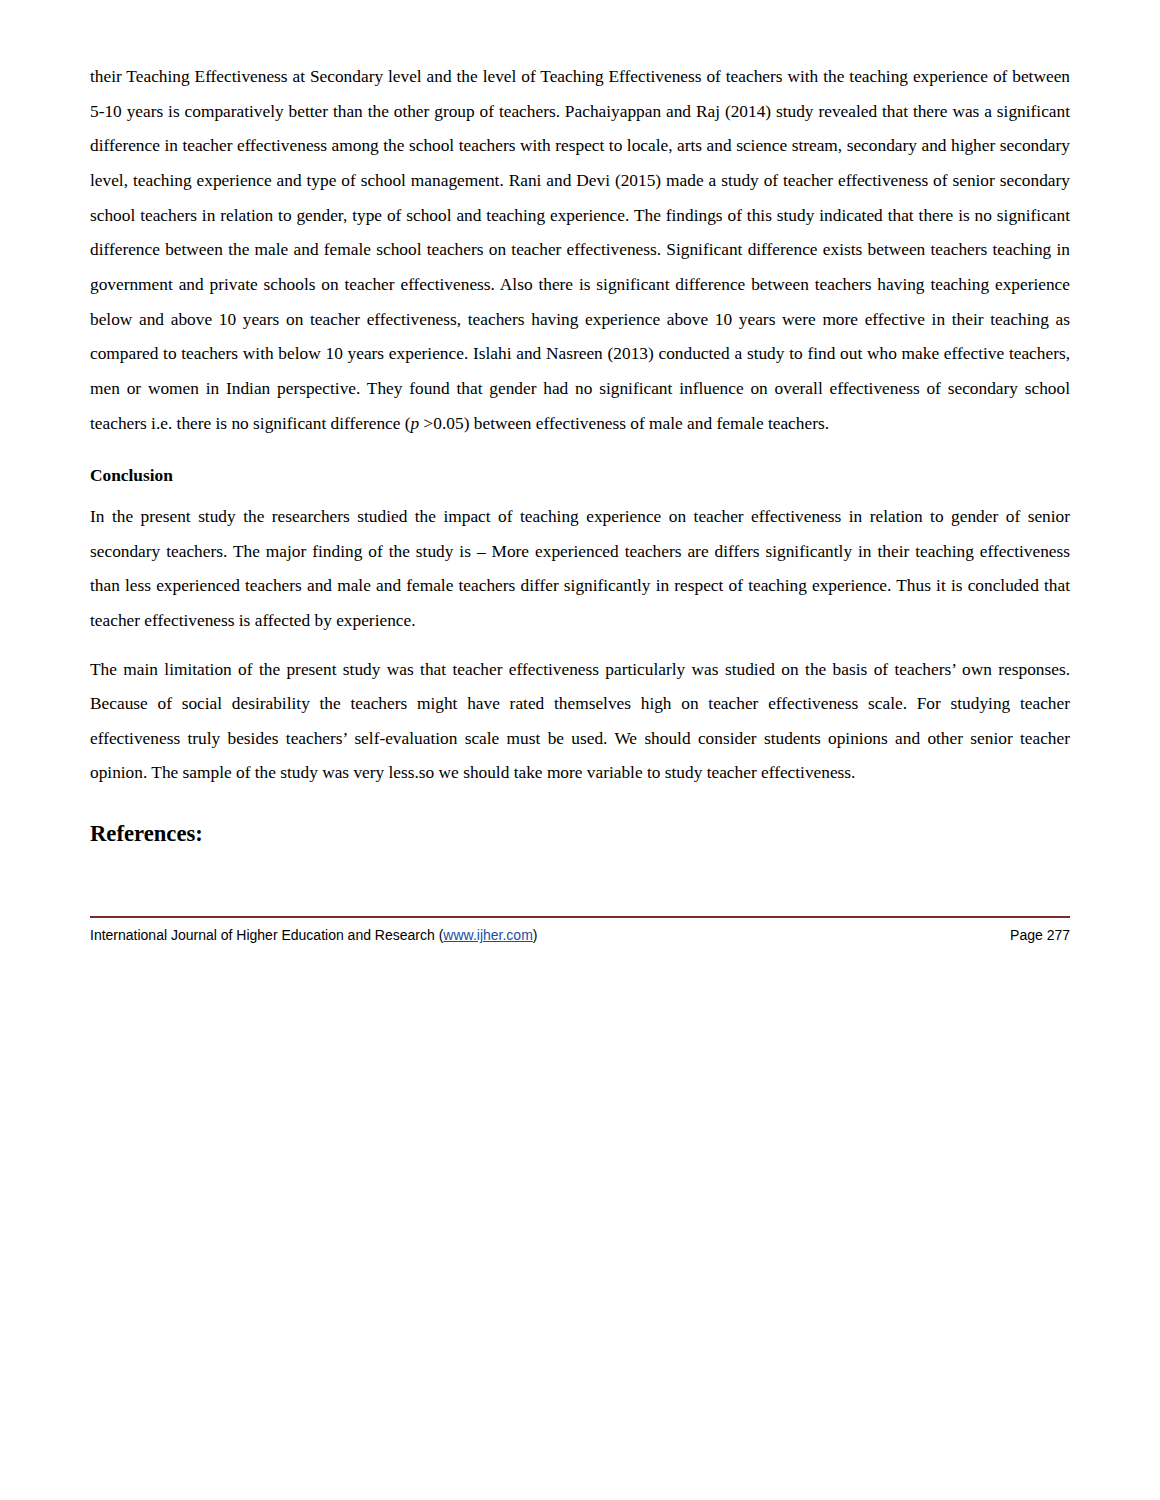their Teaching Effectiveness at Secondary level and the level of Teaching Effectiveness of teachers with the teaching experience of between 5-10 years is comparatively better than the other group of teachers. Pachaiyappan and Raj (2014) study revealed that there was a significant difference in teacher effectiveness among the school teachers with respect to locale, arts and science stream, secondary and higher secondary level, teaching experience and type of school management. Rani and Devi (2015) made a study of teacher effectiveness of senior secondary school teachers in relation to gender, type of school and teaching experience. The findings of this study indicated that there is no significant difference between the male and female school teachers on teacher effectiveness. Significant difference exists between teachers teaching in government and private schools on teacher effectiveness. Also there is significant difference between teachers having teaching experience below and above 10 years on teacher effectiveness, teachers having experience above 10 years were more effective in their teaching as compared to teachers with below 10 years experience. Islahi and Nasreen (2013) conducted a study to find out who make effective teachers, men or women in Indian perspective. They found that gender had no significant influence on overall effectiveness of secondary school teachers i.e. there is no significant difference (p >0.05) between effectiveness of male and female teachers.
Conclusion
In the present study the researchers studied the impact of teaching experience on teacher effectiveness in relation to gender of senior secondary teachers. The major finding of the study is – More experienced teachers are differs significantly in their teaching effectiveness than less experienced teachers and male and female teachers differ significantly in respect of teaching experience. Thus it is concluded that teacher effectiveness is affected by experience.
The main limitation of the present study was that teacher effectiveness particularly was studied on the basis of teachers’ own responses. Because of social desirability the teachers might have rated themselves high on teacher effectiveness scale. For studying teacher effectiveness truly besides teachers’ self-evaluation scale must be used. We should consider students opinions and other senior teacher opinion. The sample of the study was very less.so we should take more variable to study teacher effectiveness.
References:
International Journal of Higher Education and Research (www.ijher.com)
Page 277